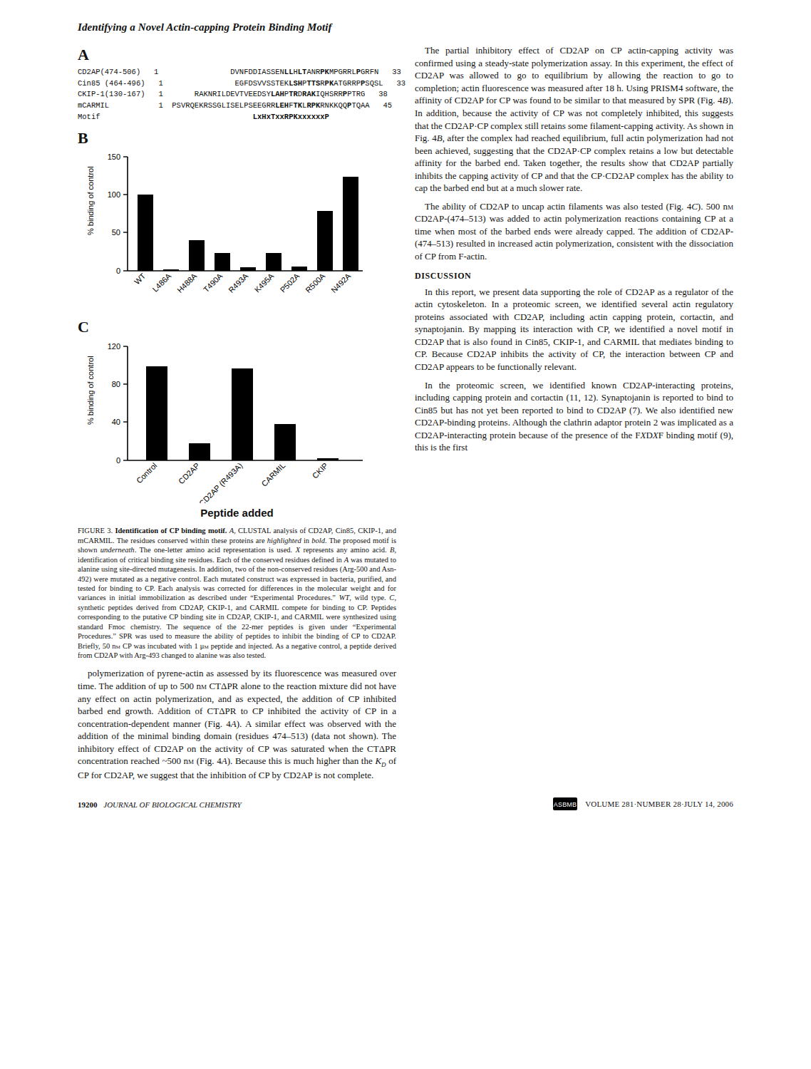Identifying a Novel Actin-capping Protein Binding Motif
A
CD2AP(474-506) 1 DVNFDDIASSENLLHLTANRPKMPGRRLPGRFN 33 Cin85 (464-496) 1 EGFDSVVSSTEKLSHPTTSRPKATGRRPPSQSL 33 CKIP-1(130-167) 1 RAKNRILDEVTVEEDSYLAHPTRDRAKIQHSRRPPTRG 38 mCARMIL 1 PSVRQEKRSSGLISELPSEEGRRLEHFTKLRPKRNKKQQPTQAA 45 Motif LxHxTxxRPKxxxxxxP
B
150 100 50 0 % binding of control WT L486A H488A T490A R493A K495A P502A R500A N492A
C
120 80 40 0 % binding of control Control CD2AP CD2AP (R493A) CARMIL CKIP
Peptide added
FIGURE 3. Identification of CP binding motif. A, CLUSTAL analysis of CD2AP, Cin85, CKIP-1, and mCARMIL. The residues conserved within these proteins are highlighted in bold. The proposed motif is shown underneath. The one-letter amino acid representation is used. X represents any amino acid. B, identification of critical binding site residues. Each of the conserved residues defined in A was mutated to alanine using site-directed mutagenesis. In addition, two of the non-conserved residues (Arg-500 and Asn-492) were mutated as a negative control. Each mutated construct was expressed in bacteria, purified, and tested for binding to CP. Each analysis was corrected for differences in the molecular weight and for variances in initial immobilization as described under “Experimental Procedures.” WT, wild type. C, synthetic peptides derived from CD2AP, CKIP-1, and CARMIL compete for binding to CP. Peptides corresponding to the putative CP binding site in CD2AP, CKIP-1, and CARMIL were synthesized using standard Fmoc chemistry. The sequence of the 22-mer peptides is given under “Experimental Procedures.” SPR was used to measure the ability of peptides to inhibit the binding of CP to CD2AP. Briefly, 50 nm CP was incubated with 1 μm peptide and injected. As a negative control, a peptide derived from CD2AP with Arg-493 changed to alanine was also tested.
polymerization of pyrene-actin as assessed by its fluorescence was measured over time. The addition of up to 500 nm CTΔPR alone to the reaction mixture did not have any effect on actin polymerization, and as expected, the addition of CP inhibited barbed end growth. Addition of CTΔPR to CP inhibited the activity of CP in a concentration-dependent manner (Fig. 4A). A similar effect was observed with the addition of the minimal binding domain (residues 474–513) (data not shown). The inhibitory effect of CD2AP on the activity of CP was saturated when the CTΔPR concentration reached ~500 nm (Fig. 4A). Because this is much higher than the KD of CP for CD2AP, we suggest that the inhibition of CP by CD2AP is not complete.
The partial inhibitory effect of CD2AP on CP actin-capping activity was confirmed using a steady-state polymerization assay. In this experiment, the effect of CD2AP was allowed to go to equilibrium by allowing the reaction to go to completion; actin fluorescence was measured after 18 h. Using PRISM4 software, the affinity of CD2AP for CP was found to be similar to that measured by SPR (Fig. 4B). In addition, because the activity of CP was not completely inhibited, this suggests that the CD2AP·CP complex still retains some filament-capping activity. As shown in Fig. 4B, after the complex had reached equilibrium, full actin polymerization had not been achieved, suggesting that the CD2AP·CP complex retains a low but detectable affinity for the barbed end. Taken together, the results show that CD2AP partially inhibits the capping activity of CP and that the CP·CD2AP complex has the ability to cap the barbed end but at a much slower rate.
The ability of CD2AP to uncap actin filaments was also tested (Fig. 4C). 500 nm CD2AP-(474–513) was added to actin polymerization reactions containing CP at a time when most of the barbed ends were already capped. The addition of CD2AP-(474–513) resulted in increased actin polymerization, consistent with the dissociation of CP from F-actin.
DISCUSSION
In this report, we present data supporting the role of CD2AP as a regulator of the actin cytoskeleton. In a proteomic screen, we identified several actin regulatory proteins associated with CD2AP, including actin capping protein, cortactin, and synaptojanin. By mapping its interaction with CP, we identified a novel motif in CD2AP that is also found in Cin85, CKIP-1, and CARMIL that mediates binding to CP. Because CD2AP inhibits the activity of CP, the interaction between CP and CD2AP appears to be functionally relevant.
In the proteomic screen, we identified known CD2AP-interacting proteins, including capping protein and cortactin (11, 12). Synaptojanin is reported to bind to Cin85 but has not yet been reported to bind to CD2AP (7). We also identified new CD2AP-binding proteins. Although the clathrin adaptor protein 2 was implicated as a CD2AP-interacting protein because of the presence of the FXDXF binding motif (9), this is the first
19200 JOURNAL OF BIOLOGICAL CHEMISTRY
ASBMB VOLUME 281·NUMBER 28·JULY 14, 2006